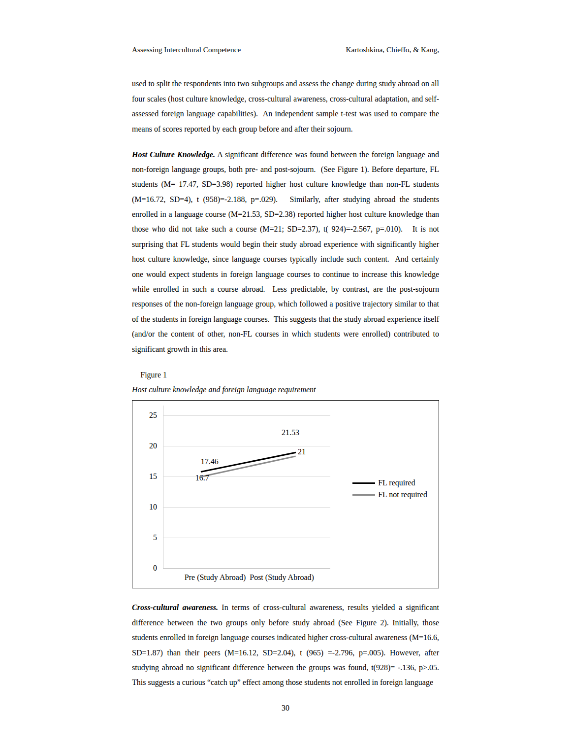Assessing Intercultural Competence Kartoshkina, Chieffo, & Kang,
used to split the respondents into two subgroups and assess the change during study abroad on all four scales (host culture knowledge, cross-cultural awareness, cross-cultural adaptation, and self-assessed foreign language capabilities). An independent sample t-test was used to compare the means of scores reported by each group before and after their sojourn.
Host Culture Knowledge. A significant difference was found between the foreign language and non-foreign language groups, both pre- and post-sojourn. (See Figure 1). Before departure, FL students (M= 17.47, SD=3.98) reported higher host culture knowledge than non-FL students (M=16.72, SD=4), t (958)=-2.188, p=.029). Similarly, after studying abroad the students enrolled in a language course (M=21.53, SD=2.38) reported higher host culture knowledge than those who did not take such a course (M=21; SD=2.37), t( 924)=-2.567, p=.010). It is not surprising that FL students would begin their study abroad experience with significantly higher host culture knowledge, since language courses typically include such content. And certainly one would expect students in foreign language courses to continue to increase this knowledge while enrolled in such a course abroad. Less predictable, by contrast, are the post-sojourn responses of the non-foreign language group, which followed a positive trajectory similar to that of the students in foreign language courses. This suggests that the study abroad experience itself (and/or the content of other, non-FL courses in which students were enrolled) contributed to significant growth in this area.
Figure 1
Host culture knowledge and foreign language requirement
25
20
15
10
5
0
21.53
17.46
21
16.7
FL required
FL not required
Pre (Study Abroad) Post (Study Abroad)
Cross-cultural awareness. In terms of cross-cultural awareness, results yielded a significant difference between the two groups only before study abroad (See Figure 2). Initially, those students enrolled in foreign language courses indicated higher cross-cultural awareness (M=16.6, SD=1.87) than their peers (M=16.12, SD=2.04), t (965) =-2.796, p=.005). However, after studying abroad no significant difference between the groups was found, t(928)= -.136, p>.05. This suggests a curious “catch up” effect among those students not enrolled in foreign language
30